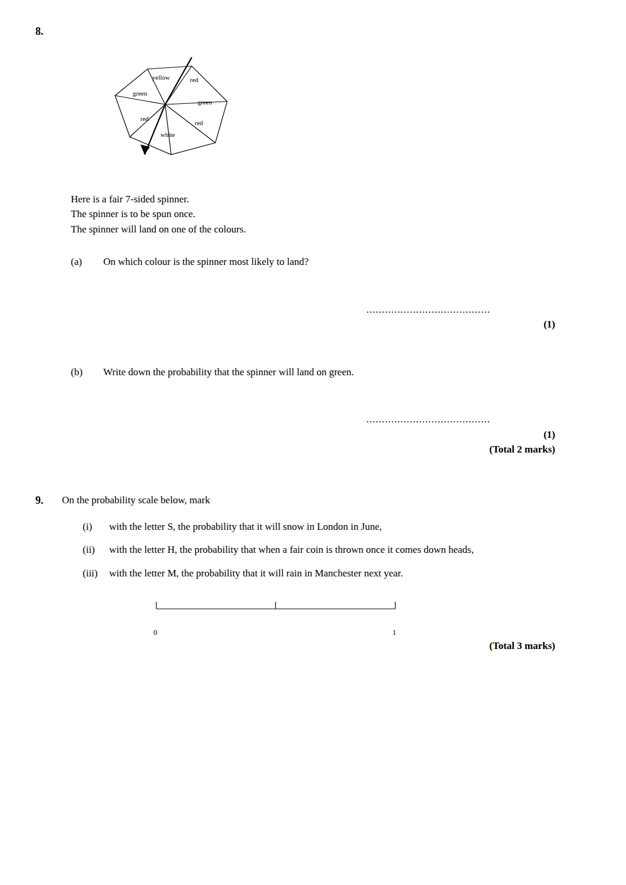8.
yellow red green green red red white
Here is a fair 7-sided spinner.
The spinner is to be spun once.
The spinner will land on one of the colours.
(a)
On which colour is the spinner most likely to land?
........................................
(1)
(b)
Write down the probability that the spinner will land on green.
........................................
(1)
(Total 2 marks)
9.
On the probability scale below, mark
(i)
with the letter S, the probability that it will snow in London in June,
(ii)
with the letter H, the probability that when a fair coin is thrown once it comes down heads,
(iii)
with the letter M, the probability that it will rain in Manchester next year.
0 1
(Total 3 marks)